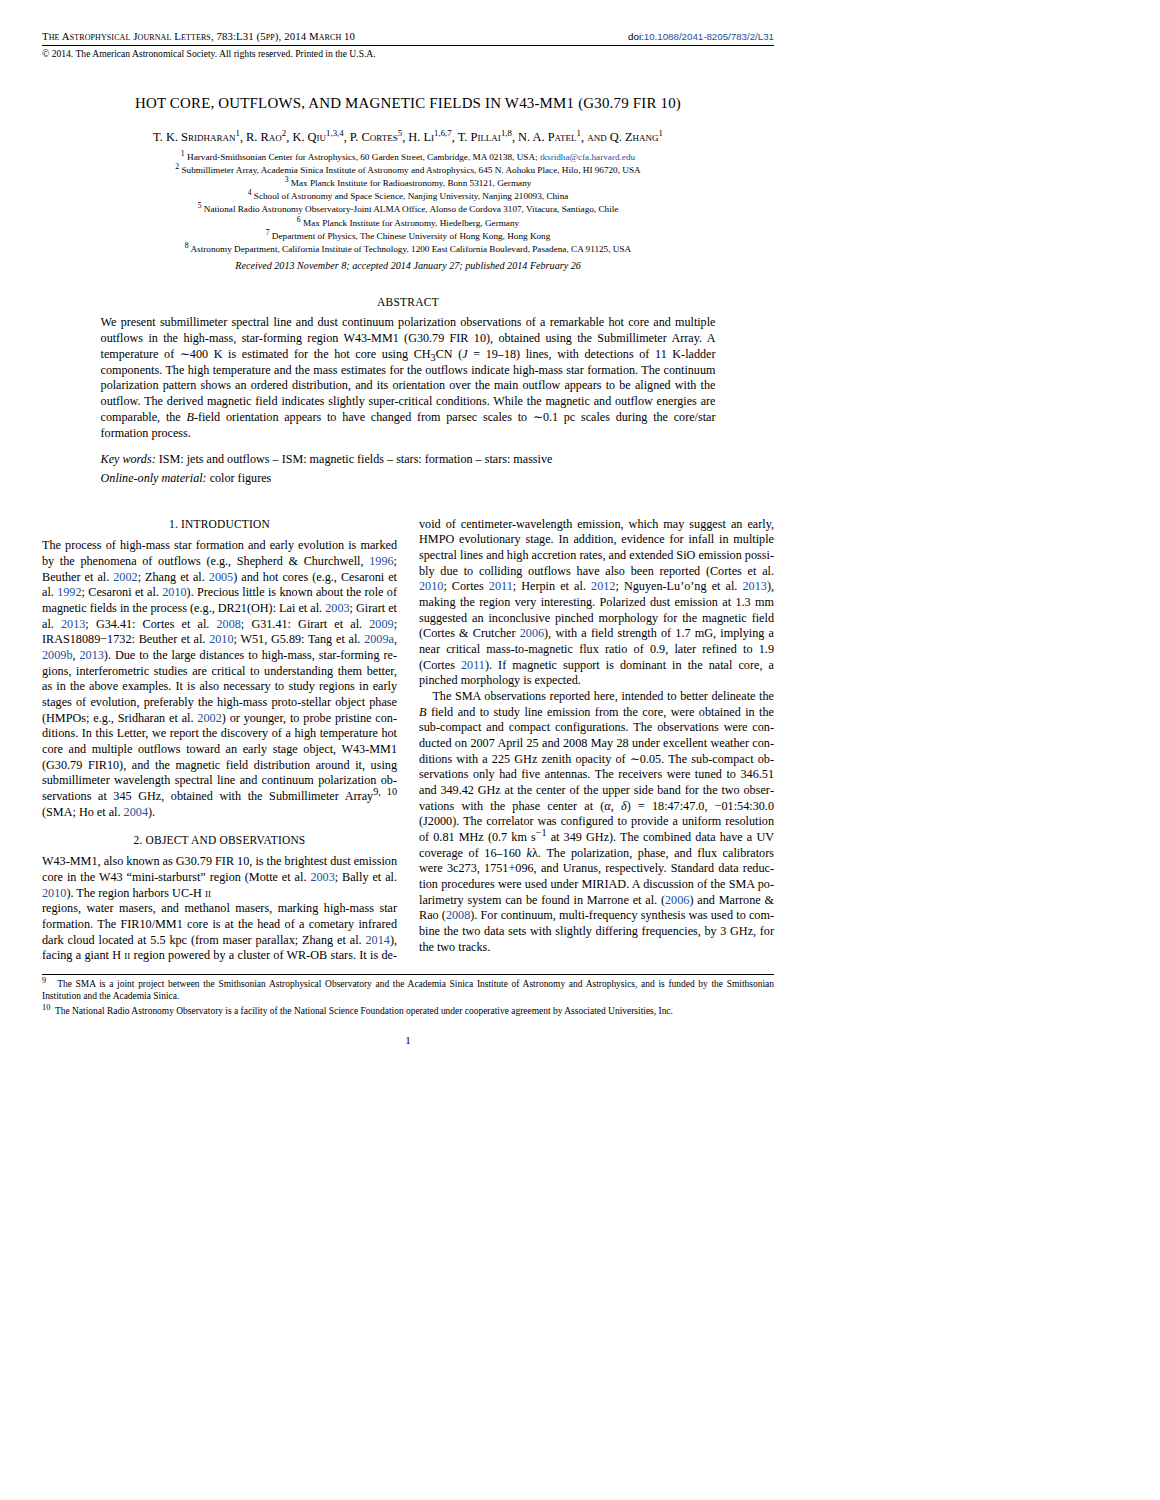The Astrophysical Journal Letters, 783:L31 (5pp), 2014 March 10
doi:10.1088/2041-8205/783/2/L31
© 2014. The American Astronomical Society. All rights reserved. Printed in the U.S.A.
HOT CORE, OUTFLOWS, AND MAGNETIC FIELDS IN W43-MM1 (G30.79 FIR 10)
T. K. Sridharan1, R. Rao2, K. Qiu1,3,4, P. Cortes5, H. Li1,6,7, T. Pillai1,8, N. A. Patel1, and Q. Zhang1
1 Harvard-Smithsonian Center for Astrophysics, 60 Garden Street, Cambridge, MA 02138, USA; tksridha@cfa.harvard.edu
2 Submillimeter Array, Academia Sinica Institute of Astronomy and Astrophysics, 645 N. Aohoku Place, Hilo, HI 96720, USA
3 Max Planck Institute for Radioastronomy, Bonn 53121, Germany
4 School of Astronomy and Space Science, Nanjing University, Nanjing 210093, China
5 National Radio Astronomy Observatory-Joint ALMA Office, Alonso de Cordova 3107, Vitacura, Santiago, Chile
6 Max Planck Institute for Astronomy, Hiedelberg, Germany
7 Department of Physics, The Chinese University of Hong Kong, Hong Kong
8 Astronomy Department, California Institute of Technology, 1200 East California Boulevard, Pasadena, CA 91125, USA
Received 2013 November 8; accepted 2014 January 27; published 2014 February 26
ABSTRACT
We present submillimeter spectral line and dust continuum polarization observations of a remarkable hot core and multiple outflows in the high-mass, star-forming region W43-MM1 (G30.79 FIR 10), obtained using the Submillimeter Array. A temperature of ∼400 K is estimated for the hot core using CH3CN (J = 19–18) lines, with detections of 11 K-ladder components. The high temperature and the mass estimates for the outflows indicate high-mass star formation. The continuum polarization pattern shows an ordered distribution, and its orientation over the main outflow appears to be aligned with the outflow. The derived magnetic field indicates slightly super-critical conditions. While the magnetic and outflow energies are comparable, the B-field orientation appears to have changed from parsec scales to ∼0.1 pc scales during the core/star formation process.
Key words: ISM: jets and outflows – ISM: magnetic fields – stars: formation – stars: massive
Online-only material: color figures
1. INTRODUCTION
The process of high-mass star formation and early evolution is marked by the phenomena of outflows (e.g., Shepherd & Churchwell, 1996; Beuther et al. 2002; Zhang et al. 2005) and hot cores (e.g., Cesaroni et al. 1992; Cesaroni et al. 2010). Precious little is known about the role of magnetic fields in the process (e.g., DR21(OH): Lai et al. 2003; Girart et al. 2013; G34.41: Cortes et al. 2008; G31.41: Girart et al. 2009; IRAS18089−1732: Beuther et al. 2010; W51, G5.89: Tang et al. 2009a, 2009b, 2013). Due to the large distances to high-mass, star-forming regions, interferometric studies are critical to understanding them better, as in the above examples. It is also necessary to study regions in early stages of evolution, preferably the high-mass proto-stellar object phase (HMPOs; e.g., Sridharan et al. 2002) or younger, to probe pristine conditions. In this Letter, we report the discovery of a high temperature hot core and multiple outflows toward an early stage object, W43-MM1 (G30.79 FIR10), and the magnetic field distribution around it, using submillimeter wavelength spectral line and continuum polarization observations at 345 GHz, obtained with the Submillimeter Array9, 10 (SMA; Ho et al. 2004).
2. OBJECT AND OBSERVATIONS
W43-MM1, also known as G30.79 FIR 10, is the brightest dust emission core in the W43 “mini-starburst” region (Motte et al. 2003; Bally et al. 2010). The region harbors UC-H ii
regions, water masers, and methanol masers, marking high-mass star formation. The FIR10/MM1 core is at the head of a cometary infrared dark cloud located at 5.5 kpc (from maser parallax; Zhang et al. 2014), facing a giant H ii region powered by a cluster of WR-OB stars. It is devoid of centimeter-wavelength emission, which may suggest an early, HMPO evolutionary stage. In addition, evidence for infall in multiple spectral lines and high accretion rates, and extended SiO emission possibly due to colliding outflows have also been reported (Cortes et al. 2010; Cortes 2011; Herpin et al. 2012; Nguyen-Lu’o’ng et al. 2013), making the region very interesting. Polarized dust emission at 1.3 mm suggested an inconclusive pinched morphology for the magnetic field (Cortes & Crutcher 2006), with a field strength of 1.7 mG, implying a near critical mass-to-magnetic flux ratio of 0.9, later refined to 1.9 (Cortes 2011). If magnetic support is dominant in the natal core, a pinched morphology is expected.
The SMA observations reported here, intended to better delineate the B field and to study line emission from the core, were obtained in the sub-compact and compact configurations. The observations were conducted on 2007 April 25 and 2008 May 28 under excellent weather conditions with a 225 GHz zenith opacity of ∼0.05. The sub-compact observations only had five antennas. The receivers were tuned to 346.51 and 349.42 GHz at the center of the upper side band for the two observations with the phase center at (α, δ) = 18:47:47.0, −01:54:30.0 (J2000). The correlator was configured to provide a uniform resolution of 0.81 MHz (0.7 km s−1 at 349 GHz). The combined data have a UV coverage of 16–160 kλ. The polarization, phase, and flux calibrators were 3c273, 1751+096, and Uranus, respectively. Standard data reduction procedures were used under MIRIAD. A discussion of the SMA polarimetry system can be found in Marrone et al. (2006) and Marrone & Rao (2008). For continuum, multi-frequency synthesis was used to combine the two data sets with slightly differing frequencies, by 3 GHz, for the two tracks.
9 The SMA is a joint project between the Smithsonian Astrophysical Observatory and the Academia Sinica Institute of Astronomy and Astrophysics, and is funded by the Smithsonian Institution and the Academia Sinica.
10 The National Radio Astronomy Observatory is a facility of the National Science Foundation operated under cooperative agreement by Associated Universities, Inc.
1